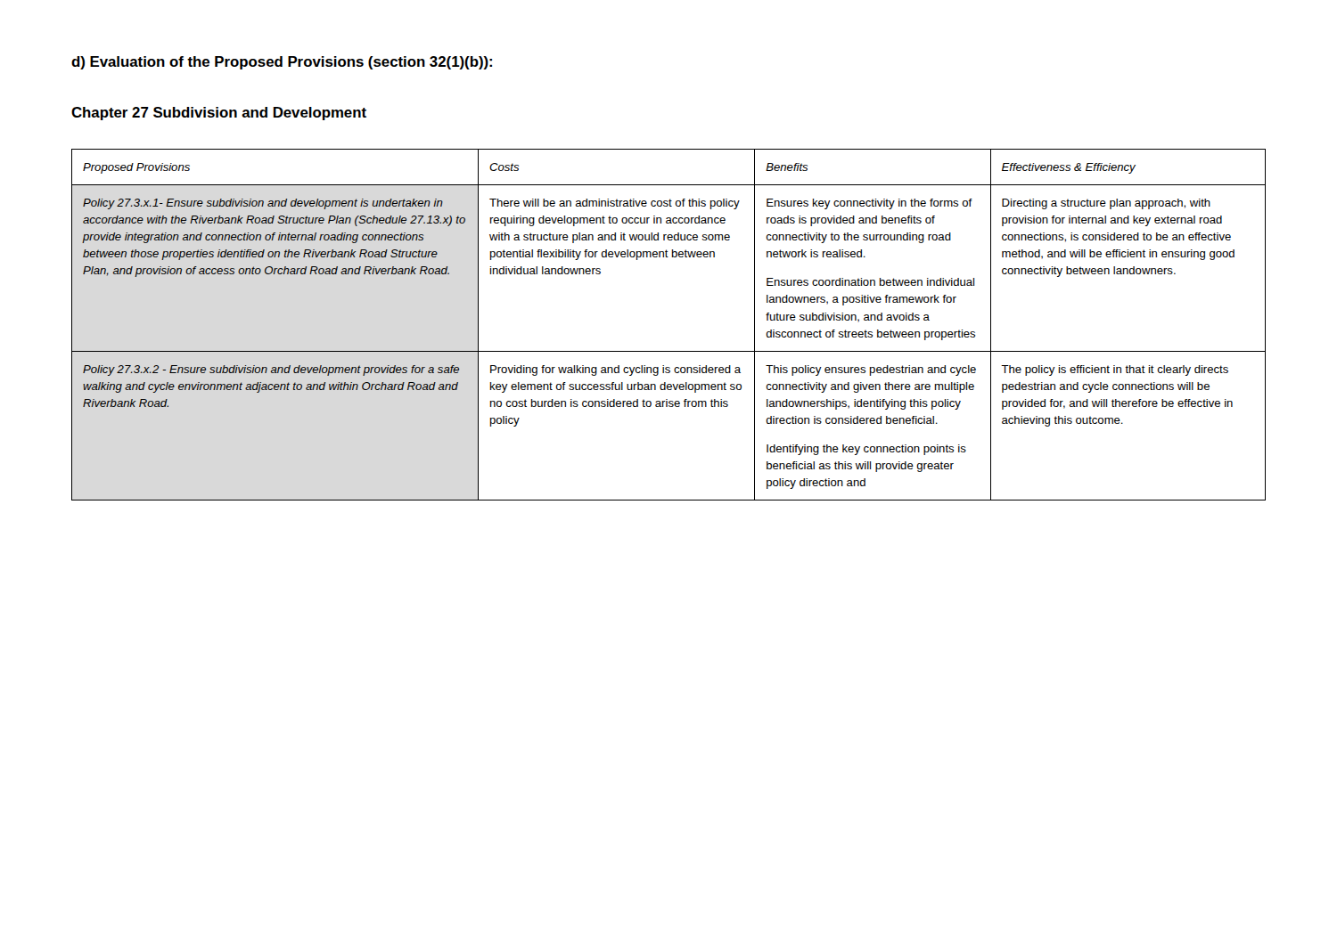d) Evaluation of the Proposed Provisions (section 32(1)(b)):
Chapter 27 Subdivision and Development
| Proposed Provisions | Costs | Benefits | Effectiveness & Efficiency |
| --- | --- | --- | --- |
| Policy 27.3.x.1- Ensure subdivision and development is undertaken in accordance with the Riverbank Road Structure Plan (Schedule 27.13.x) to provide integration and connection of internal roading connections between those properties identified on the Riverbank Road Structure Plan, and provision of access onto Orchard Road and Riverbank Road. | There will be an administrative cost of this policy requiring development to occur in accordance with a structure plan and it would reduce some potential flexibility for development between individual landowners | Ensures key connectivity in the forms of roads is provided and benefits of connectivity to the surrounding road network is realised. Ensures coordination between individual landowners, a positive framework for future subdivision, and avoids a disconnect of streets between properties | Directing a structure plan approach, with provision for internal and key external road connections, is considered to be an effective method, and will be efficient in ensuring good connectivity between landowners. |
| Policy 27.3.x.2 - Ensure subdivision and development provides for a safe walking and cycle environment adjacent to and within Orchard Road and Riverbank Road. | Providing for walking and cycling is considered a key element of successful urban development so no cost burden is considered to arise from this policy | This policy ensures pedestrian and cycle connectivity and given there are multiple landownerships, identifying this policy direction is considered beneficial. Identifying the key connection points is beneficial as this will provide greater policy direction and | The policy is efficient in that it clearly directs pedestrian and cycle connections will be provided for, and will therefore be effective in achieving this outcome. |